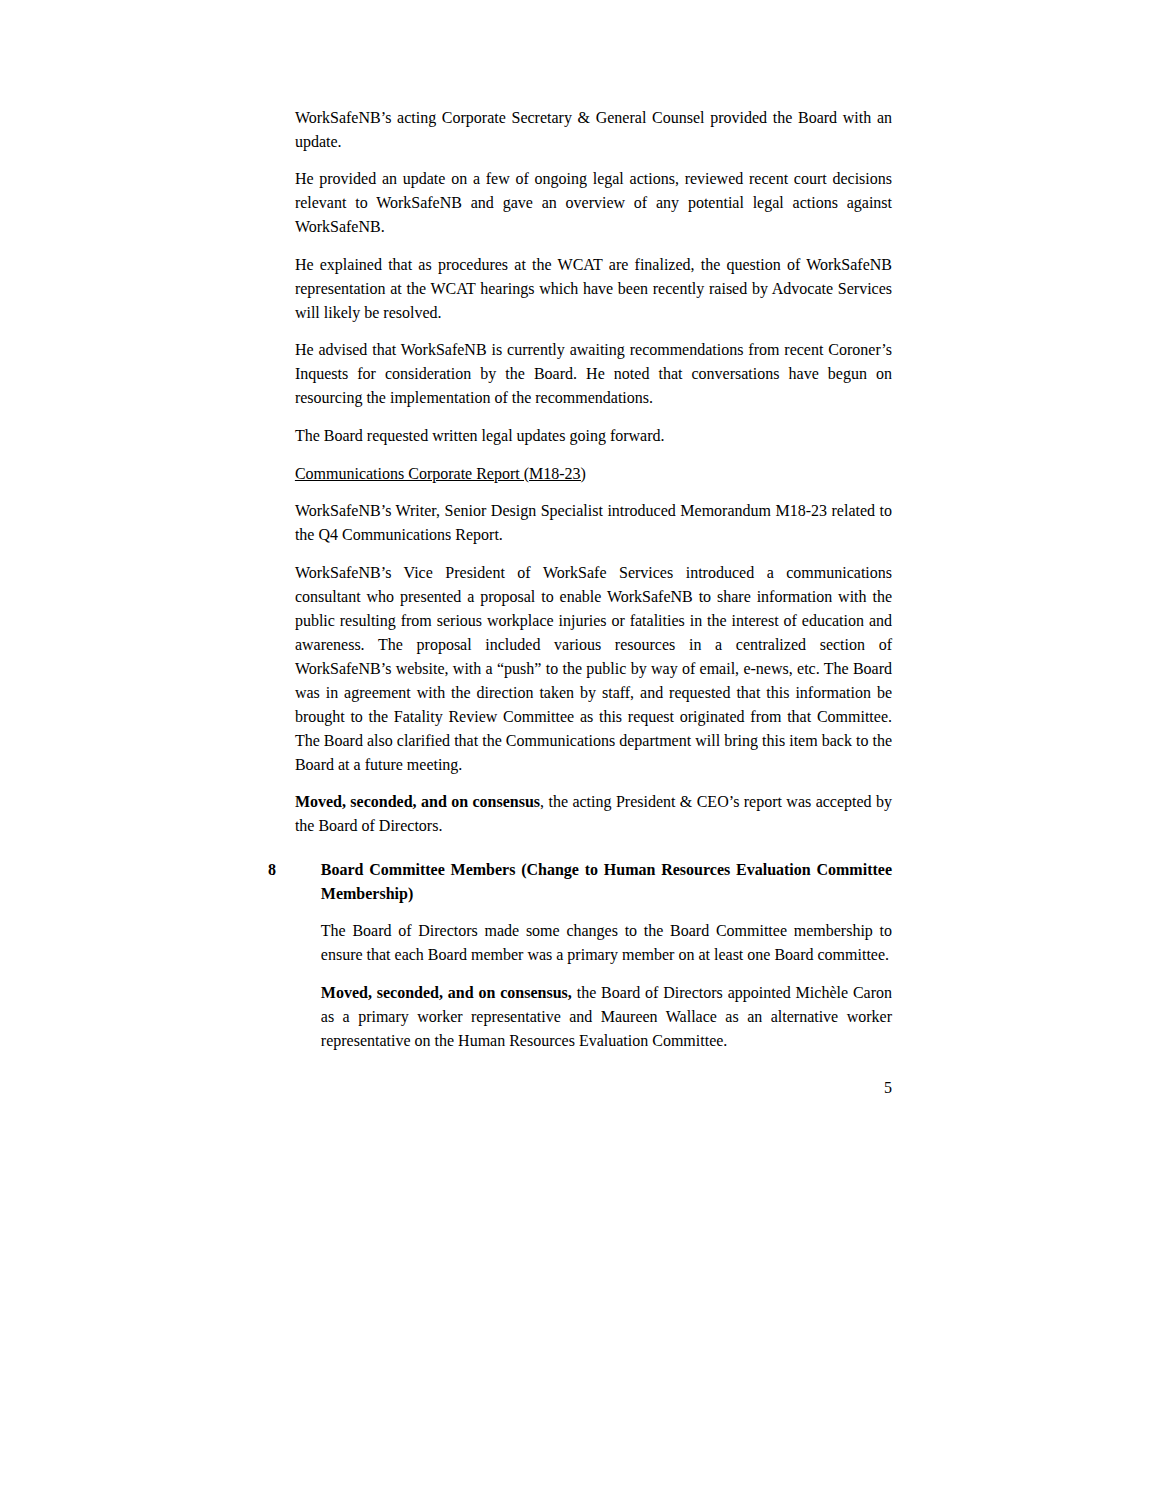WorkSafeNB’s acting Corporate Secretary & General Counsel provided the Board with an update.
He provided an update on a few of ongoing legal actions, reviewed recent court decisions relevant to WorkSafeNB and gave an overview of any potential legal actions against WorkSafeNB.
He explained that as procedures at the WCAT are finalized, the question of WorkSafeNB representation at the WCAT hearings which have been recently raised by Advocate Services will likely be resolved.
He advised that WorkSafeNB is currently awaiting recommendations from recent Coroner’s Inquests for consideration by the Board. He noted that conversations have begun on resourcing the implementation of the recommendations.
The Board requested written legal updates going forward.
Communications Corporate Report (M18-23)
WorkSafeNB’s Writer, Senior Design Specialist introduced Memorandum M18-23 related to the Q4 Communications Report.
WorkSafeNB’s Vice President of WorkSafe Services introduced a communications consultant who presented a proposal to enable WorkSafeNB to share information with the public resulting from serious workplace injuries or fatalities in the interest of education and awareness. The proposal included various resources in a centralized section of WorkSafeNB’s website, with a “push” to the public by way of email, e-news, etc. The Board was in agreement with the direction taken by staff, and requested that this information be brought to the Fatality Review Committee as this request originated from that Committee. The Board also clarified that the Communications department will bring this item back to the Board at a future meeting.
Moved, seconded, and on consensus, the acting President & CEO’s report was accepted by the Board of Directors.
8
Board Committee Members (Change to Human Resources Evaluation Committee Membership)
The Board of Directors made some changes to the Board Committee membership to ensure that each Board member was a primary member on at least one Board committee.
Moved, seconded, and on consensus, the Board of Directors appointed Michèle Caron as a primary worker representative and Maureen Wallace as an alternative worker representative on the Human Resources Evaluation Committee.
5